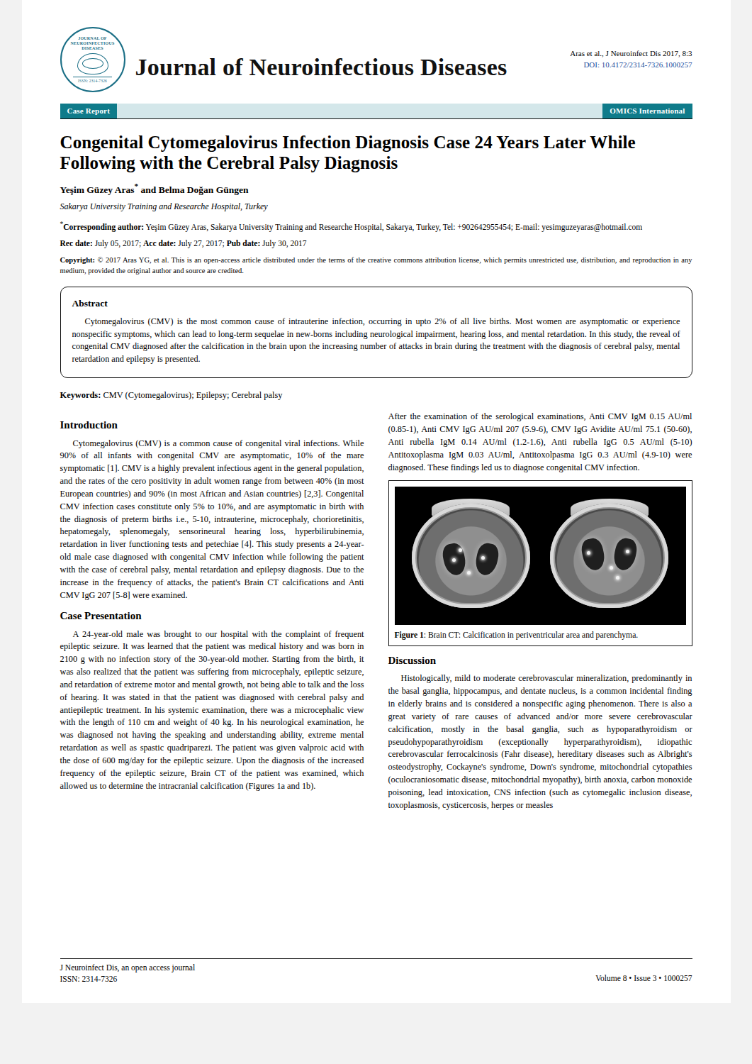Journal of
Neuroinfectious
Diseases
ISSN: 2314-7326
Journal of Neuroinfectious Diseases
Aras et al., J Neuroinfect Dis 2017, 8:3
DOI: 10.4172/2314-7326.1000257
Case Report
OMICS International
Congenital Cytomegalovirus Infection Diagnosis Case 24 Years Later While Following with the Cerebral Palsy Diagnosis
Yeşim Güzey Aras* and Belma Doğan Güngen
Sakarya University Training and Researche Hospital, Turkey
*Corresponding author: Yeşim Güzey Aras, Sakarya University Training and Researche Hospital, Sakarya, Turkey, Tel: +902642955454; E-mail: yesimguzeyaras@hotmail.com
Rec date: July 05, 2017; Acc date: July 27, 2017; Pub date: July 30, 2017
Copyright: © 2017 Aras YG, et al. This is an open-access article distributed under the terms of the creative commons attribution license, which permits unrestricted use, distribution, and reproduction in any medium, provided the original author and source are credited.
Abstract
Cytomegalovirus (CMV) is the most common cause of intrauterine infection, occurring in upto 2% of all live births. Most women are asymptomatic or experience nonspecific symptoms, which can lead to long-term sequelae in new-borns including neurological impairment, hearing loss, and mental retardation. In this study, the reveal of congenital CMV diagnosed after the calcification in the brain upon the increasing number of attacks in brain during the treatment with the diagnosis of cerebral palsy, mental retardation and epilepsy is presented.
Keywords: CMV (Cytomegalovirus); Epilepsy; Cerebral palsy
Introduction
Cytomegalovirus (CMV) is a common cause of congenital viral infections. While 90% of all infants with congenital CMV are asymptomatic, 10% of the mare symptomatic [1]. CMV is a highly prevalent infectious agent in the general population, and the rates of the cero positivity in adult women range from between 40% (in most European countries) and 90% (in most African and Asian countries) [2,3]. Congenital CMV infection cases constitute only 5% to 10%, and are asymptomatic in birth with the diagnosis of preterm births i.e., 5-10, intrauterine, microcephaly, chorioretinitis, hepatomegaly, splenomegaly, sensorineural hearing loss, hyperbilirubinemia, retardation in liver functioning tests and petechiae [4]. This study presents a 24-year-old male case diagnosed with congenital CMV infection while following the patient with the case of cerebral palsy, mental retardation and epilepsy diagnosis. Due to the increase in the frequency of attacks, the patient's Brain CT calcifications and Anti CMV IgG 207 [5-8] were examined.
Case Presentation
A 24-year-old male was brought to our hospital with the complaint of frequent epileptic seizure. It was learned that the patient was medical history and was born in 2100 g with no infection story of the 30-year-old mother. Starting from the birth, it was also realized that the patient was suffering from microcephaly, epileptic seizure, and retardation of extreme motor and mental growth, not being able to talk and the loss of hearing. It was stated in that the patient was diagnosed with cerebral palsy and antiepileptic treatment. In his systemic examination, there was a microcephalic view with the length of 110 cm and weight of 40 kg. In his neurological examination, he was diagnosed not having the speaking and understanding ability, extreme mental retardation as well as spastic quadriparezi. The patient was given valproic acid with the dose of 600 mg/day for the epileptic seizure. Upon the diagnosis of the increased frequency of the epileptic seizure, Brain CT of the patient was examined, which allowed us to determine the intracranial calcification (Figures 1a and 1b).
After the examination of the serological examinations, Anti CMV IgM 0.15 AU/ml (0.85-1), Anti CMV IgG AU/ml 207 (5.9-6), CMV IgG Avidite AU/ml 75.1 (50-60), Anti rubella IgM 0.14 AU/ml (1.2-1.6), Anti rubella IgG 0.5 AU/ml (5-10) Antitoxoplasma IgM 0.03 AU/ml, Antitoxolpasma IgG 0.3 AU/ml (4.9-10) were diagnosed. These findings led us to diagnose congenital CMV infection.
Figure 1: Brain CT: Calcification in periventricular area and parenchyma.
Discussion
Histologically, mild to moderate cerebrovascular mineralization, predominantly in the basal ganglia, hippocampus, and dentate nucleus, is a common incidental finding in elderly brains and is considered a nonspecific aging phenomenon. There is also a great variety of rare causes of advanced and/or more severe cerebrovascular calcification, mostly in the basal ganglia, such as hypoparathyroidism or pseudohypoparathyroidism (exceptionally hyperparathyroidism), idiopathic cerebrovascular ferrocalcinosis (Fahr disease), hereditary diseases such as Albright's osteodystrophy, Cockayne's syndrome, Down's syndrome, mitochondrial cytopathies (oculocraniosomatic disease, mitochondrial myopathy), birth anoxia, carbon monoxide poisoning, lead intoxication, CNS infection (such as cytomegalic inclusion disease, toxoplasmosis, cysticercosis, herpes or measles
J Neuroinfect Dis, an open access journal
ISSN: 2314-7326
Volume 8 • Issue 3 • 1000257